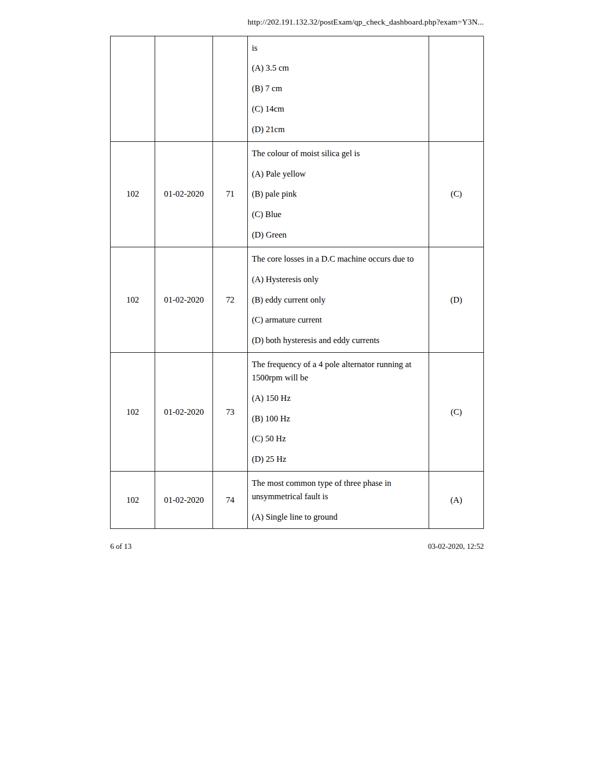http://202.191.132.32/postExam/qp_check_dashboard.php?exam=Y3N...
| | | | is (A) 3.5 cm (B) 7 cm (C) 14cm (D) 21cm | |
| 102 | 01-02-2020 | 71 | The colour of moist silica gel is (A) Pale yellow (B) pale pink (C) Blue (D) Green | (C) |
| 102 | 01-02-2020 | 72 | The core losses in a D.C machine occurs due to (A) Hysteresis only (B) eddy current only (C) armature current (D) both hysteresis and eddy currents | (D) |
| 102 | 01-02-2020 | 73 | The frequency of a 4 pole alternator running at 1500rpm will be (A) 150 Hz (B) 100 Hz (C) 50 Hz (D) 25 Hz | (C) |
| 102 | 01-02-2020 | 74 | The most common type of three phase in unsymmetrical fault is (A) Single line to ground | (A) |
6 of 13
03-02-2020, 12:52